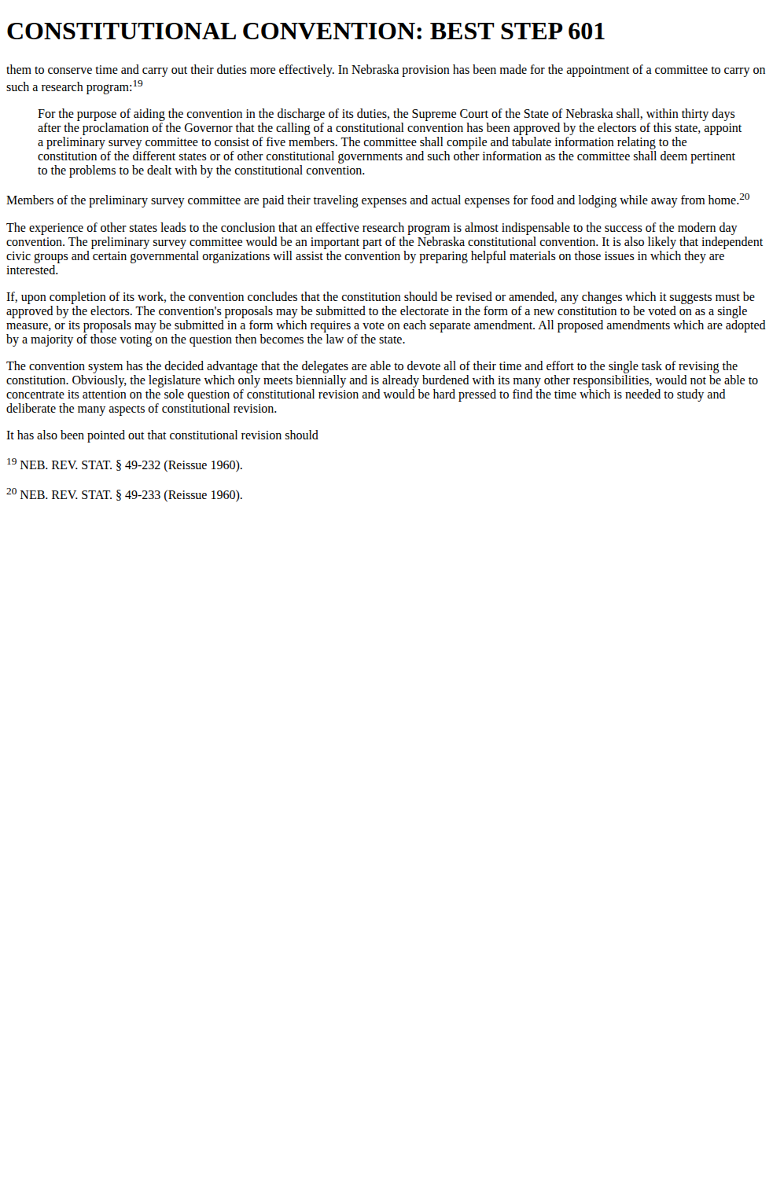CONSTITUTIONAL CONVENTION: BEST STEP 601
them to conserve time and carry out their duties more effectively. In Nebraska provision has been made for the appointment of a committee to carry on such a research program:19
For the purpose of aiding the convention in the discharge of its duties, the Supreme Court of the State of Nebraska shall, within thirty days after the proclamation of the Governor that the calling of a constitutional convention has been approved by the electors of this state, appoint a preliminary survey committee to consist of five members. The committee shall compile and tabulate information relating to the constitution of the different states or of other constitutional governments and such other information as the committee shall deem pertinent to the problems to be dealt with by the constitutional convention.
Members of the preliminary survey committee are paid their traveling expenses and actual expenses for food and lodging while away from home.20
The experience of other states leads to the conclusion that an effective research program is almost indispensable to the success of the modern day convention. The preliminary survey committee would be an important part of the Nebraska constitutional convention. It is also likely that independent civic groups and certain governmental organizations will assist the convention by preparing helpful materials on those issues in which they are interested.
If, upon completion of its work, the convention concludes that the constitution should be revised or amended, any changes which it suggests must be approved by the electors. The convention's proposals may be submitted to the electorate in the form of a new constitution to be voted on as a single measure, or its proposals may be submitted in a form which requires a vote on each separate amendment. All proposed amendments which are adopted by a majority of those voting on the question then becomes the law of the state.
The convention system has the decided advantage that the delegates are able to devote all of their time and effort to the single task of revising the constitution. Obviously, the legislature which only meets biennially and is already burdened with its many other responsibilities, would not be able to concentrate its attention on the sole question of constitutional revision and would be hard pressed to find the time which is needed to study and deliberate the many aspects of constitutional revision.
It has also been pointed out that constitutional revision should
19 NEB. REV. STAT. § 49-232 (Reissue 1960).
20 NEB. REV. STAT. § 49-233 (Reissue 1960).